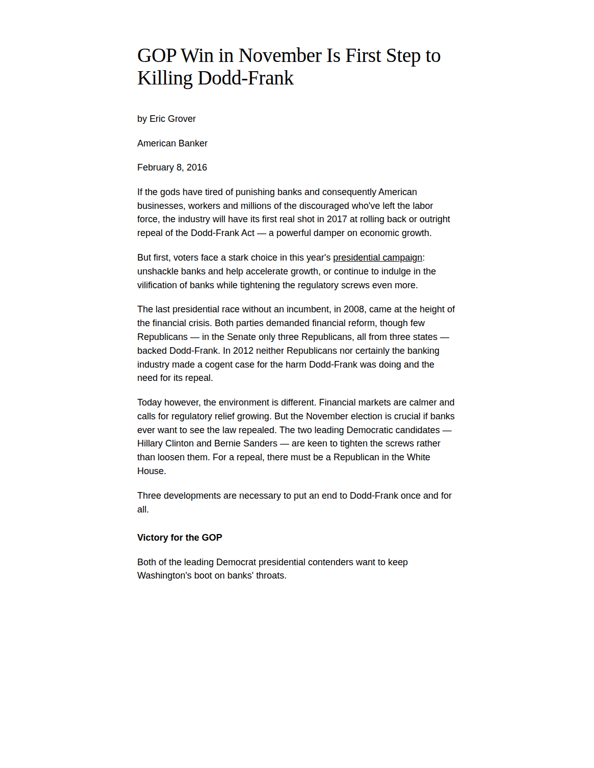GOP Win in November Is First Step to Killing Dodd-Frank
by Eric Grover
American Banker
February 8, 2016
If the gods have tired of punishing banks and consequently American businesses, workers and millions of the discouraged who've left the labor force, the industry will have its first real shot in 2017 at rolling back or outright repeal of the Dodd-Frank Act — a powerful damper on economic growth.
But first, voters face a stark choice in this year's presidential campaign: unshackle banks and help accelerate growth, or continue to indulge in the vilification of banks while tightening the regulatory screws even more.
The last presidential race without an incumbent, in 2008, came at the height of the financial crisis. Both parties demanded financial reform, though few Republicans — in the Senate only three Republicans, all from three states — backed Dodd-Frank. In 2012 neither Republicans nor certainly the banking industry made a cogent case for the harm Dodd-Frank was doing and the need for its repeal.
Today however, the environment is different. Financial markets are calmer and calls for regulatory relief growing. But the November election is crucial if banks ever want to see the law repealed. The two leading Democratic candidates — Hillary Clinton and Bernie Sanders — are keen to tighten the screws rather than loosen them. For a repeal, there must be a Republican in the White House.
Three developments are necessary to put an end to Dodd-Frank once and for all.
Victory for the GOP
Both of the leading Democrat presidential contenders want to keep Washington's boot on banks' throats.